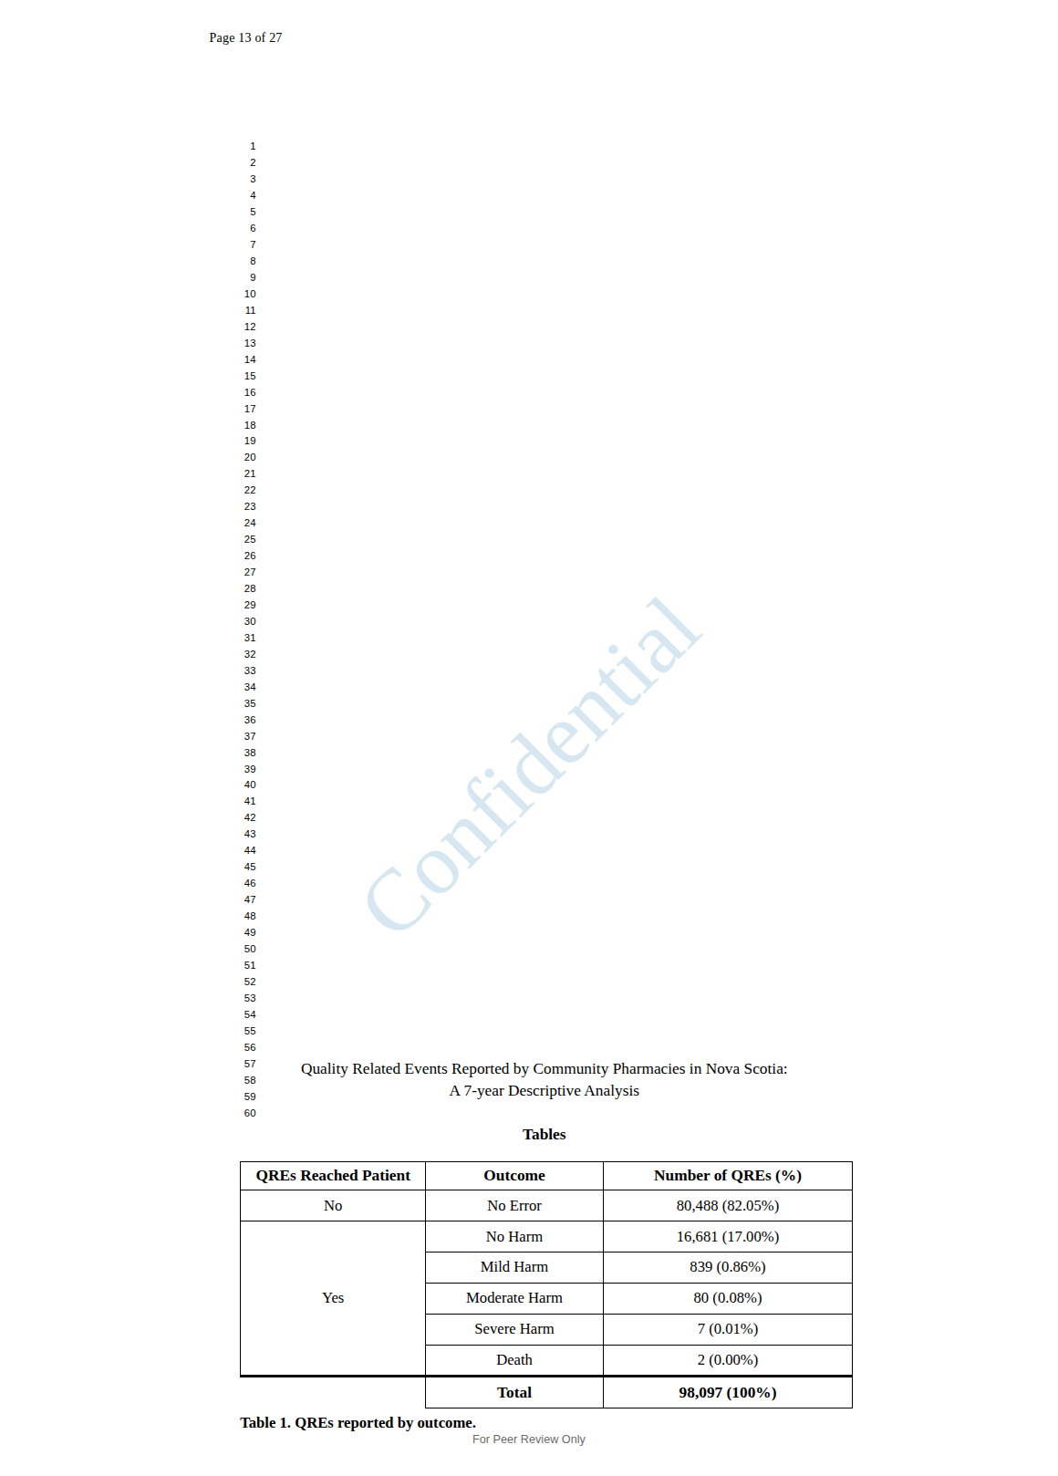Page 13 of 27
1
2
3
4
5
6
7
8
9
10
11
12
13
14
15
16
17
18
19
20
21
22
23
24
25
26
27
28
29
30
31
32
33
34
35
36
37
38
39
40
41
42
43
44
45
46
47
48
49
50
51
52
53
54
55
56
57
58
59
60
Confidential
Quality Related Events Reported by Community Pharmacies in Nova Scotia:
A 7-year Descriptive Analysis
Tables
| QREs Reached Patient | Outcome | Number of QREs (%) |
| --- | --- | --- |
| No | No Error | 80,488 (82.05%) |
| Yes | No Harm | 16,681 (17.00%) |
| Mild Harm | 839 (0.86%) |
| Moderate Harm | 80 (0.08%) |
| Severe Harm | 7 (0.01%) |
| Death | 2 (0.00%) |
| | Total | 98,097 (100%) |
Table 1. QREs reported by outcome.
For Peer Review Only